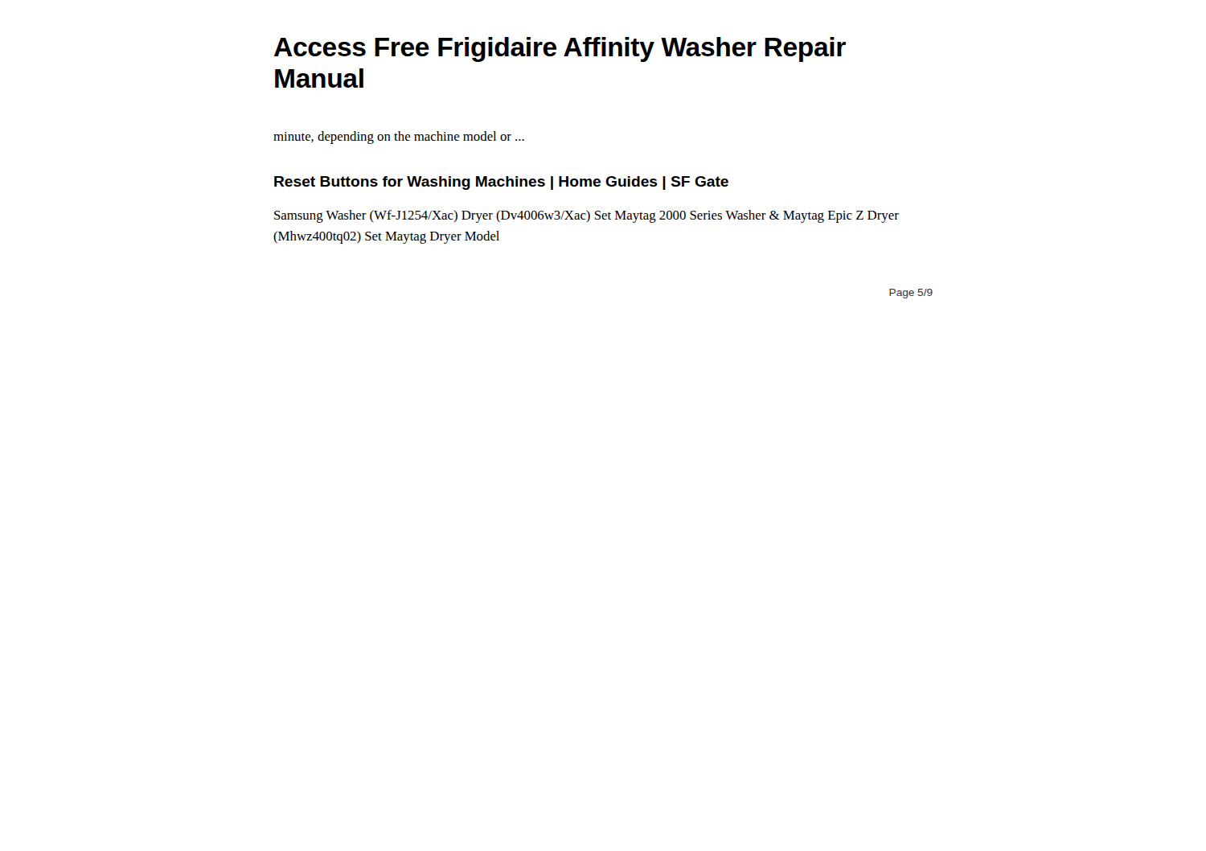Access Free Frigidaire Affinity Washer Repair Manual
minute, depending on the machine model or ...
Reset Buttons for Washing Machines | Home Guides | SF Gate
Samsung Washer (Wf-J1254/Xac) Dryer (Dv4006w3/Xac) Set Maytag 2000 Series Washer & Maytag Epic Z Dryer (Mhwz400tq02) Set Maytag Dryer Model
Page 5/9